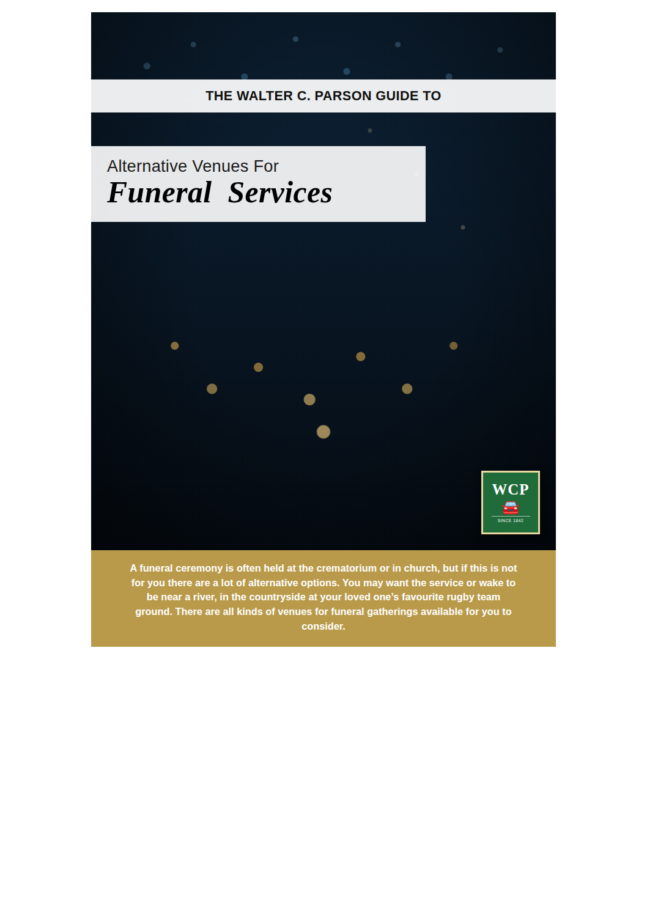The Walter C. Parson Guide to
Alternative Venues For
Funeral Services
WCP 🚘 SINCE 1842
A funeral ceremony is often held at the crematorium or in church, but if this is not for you there are a lot of alternative options. You may want the service or wake to be near a river, in the countryside at your loved one’s favourite rugby team ground. There are all kinds of venues for funeral gatherings available for you to consider.